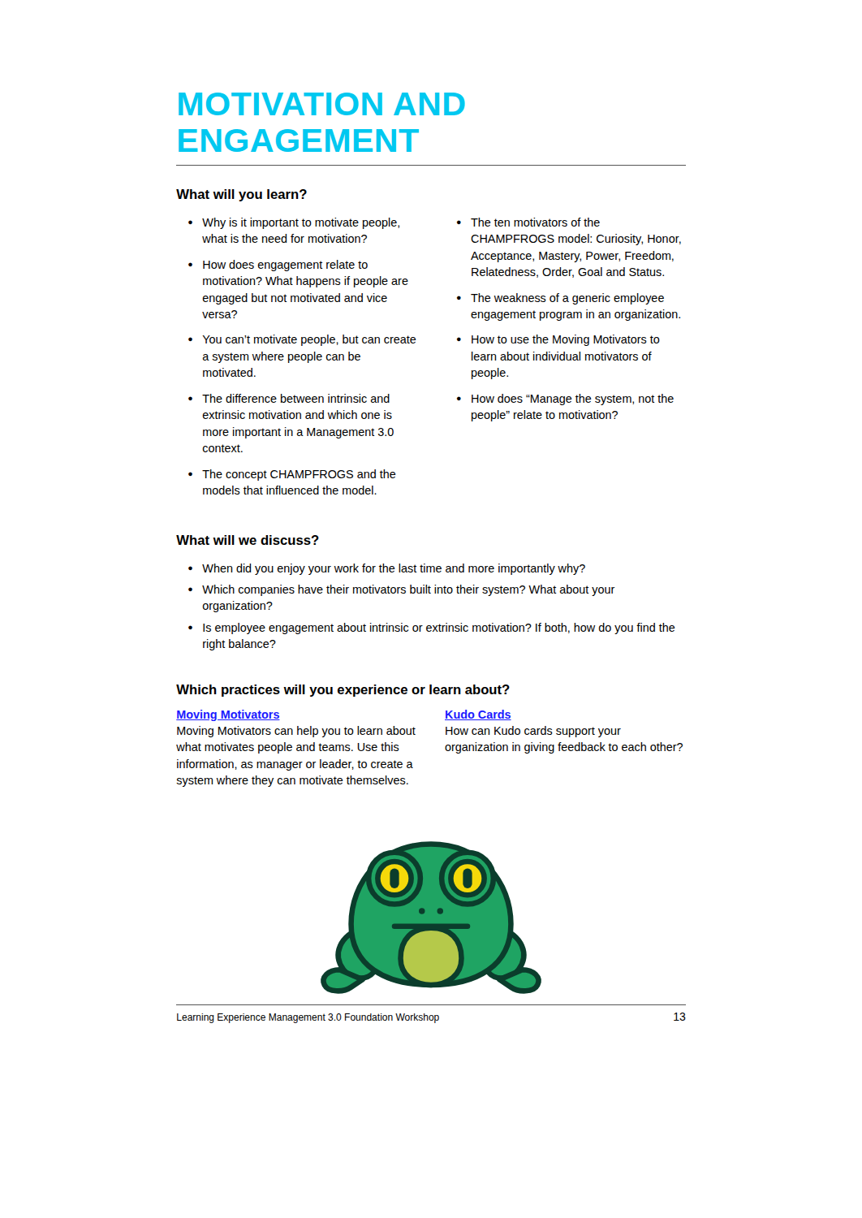MOTIVATION AND ENGAGEMENT
What will you learn?
Why is it important to motivate people, what is the need for motivation?
How does engagement relate to motivation? What happens if people are engaged but not motivated and vice versa?
You can’t motivate people, but can create a system where people can be motivated.
The difference between intrinsic and extrinsic motivation and which one is more important in a Management 3.0 context.
The concept CHAMPFROGS and the models that influenced the model.
The ten motivators of the CHAMPFROGS model: Curiosity, Honor, Acceptance, Mastery, Power, Freedom, Relatedness, Order, Goal and Status.
The weakness of a generic employee engagement program in an organization.
How to use the Moving Motivators to learn about individual motivators of people.
How does “Manage the system, not the people” relate to motivation?
What will we discuss?
When did you enjoy your work for the last time and more importantly why?
Which companies have their motivators built into their system? What about your organization?
Is employee engagement about intrinsic or extrinsic motivation? If both, how do you find the right balance?
Which practices will you experience or learn about?
Moving Motivators
Moving Motivators can help you to learn about what motivates people and teams. Use this information, as manager or leader, to create a system where they can motivate themselves.
Kudo Cards
How can Kudo cards support your organization in giving feedback to each other?
Learning Experience Management 3.0 Foundation Workshop 13